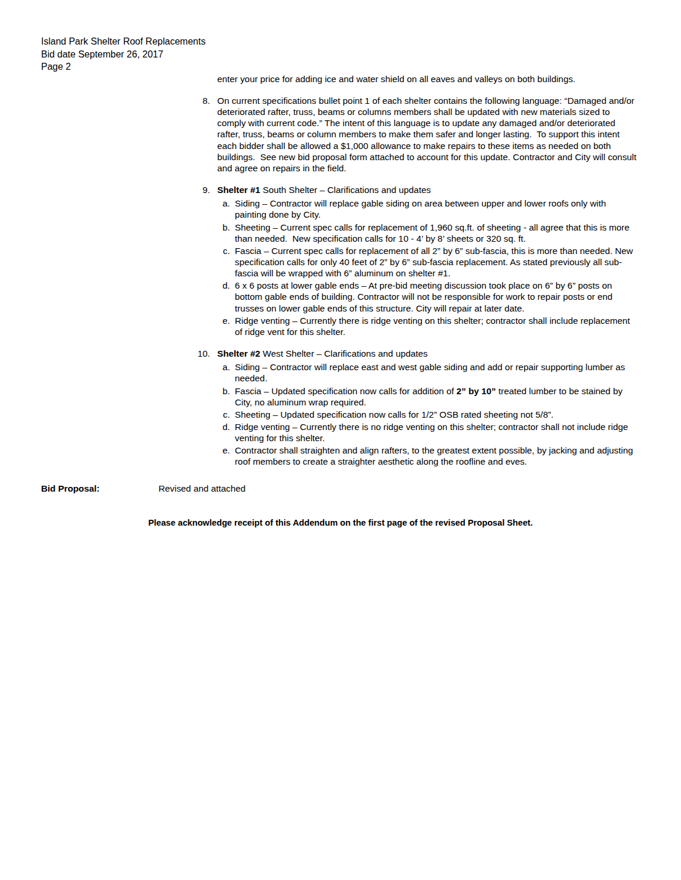Island Park Shelter Roof Replacements
Bid date September 26, 2017
Page 2
enter your price for adding ice and water shield on all eaves and valleys on both buildings.
On current specifications bullet point 1 of each shelter contains the following language: “Damaged and/or deteriorated rafter, truss, beams or columns members shall be updated with new materials sized to comply with current code.” The intent of this language is to update any damaged and/or deteriorated rafter, truss, beams or column members to make them safer and longer lasting. To support this intent each bidder shall be allowed a $1,000 allowance to make repairs to these items as needed on both buildings. See new bid proposal form attached to account for this update. Contractor and City will consult and agree on repairs in the field.
Shelter #1 South Shelter – Clarifications and updates
Siding – Contractor will replace gable siding on area between upper and lower roofs only with painting done by City.
Sheeting – Current spec calls for replacement of 1,960 sq.ft. of sheeting - all agree that this is more than needed. New specification calls for 10 - 4’ by 8’ sheets or 320 sq. ft.
Fascia – Current spec calls for replacement of all 2” by 6” sub-fascia, this is more than needed. New specification calls for only 40 feet of 2” by 6” sub-fascia replacement. As stated previously all sub-fascia will be wrapped with 6” aluminum on shelter #1.
6 x 6 posts at lower gable ends – At pre-bid meeting discussion took place on 6” by 6” posts on bottom gable ends of building. Contractor will not be responsible for work to repair posts or end trusses on lower gable ends of this structure. City will repair at later date.
Ridge venting – Currently there is ridge venting on this shelter; contractor shall include replacement of ridge vent for this shelter.
Shelter #2 West Shelter – Clarifications and updates
Siding – Contractor will replace east and west gable siding and add or repair supporting lumber as needed.
Fascia – Updated specification now calls for addition of 2” by 10” treated lumber to be stained by City, no aluminum wrap required.
Sheeting – Updated specification now calls for 1/2” OSB rated sheeting not 5/8”.
Ridge venting – Currently there is no ridge venting on this shelter; contractor shall not include ridge venting for this shelter.
Contractor shall straighten and align rafters, to the greatest extent possible, by jacking and adjusting roof members to create a straighter aesthetic along the roofline and eves.
Bid Proposal:
Revised and attached
Please acknowledge receipt of this Addendum on the first page of the revised Proposal Sheet.